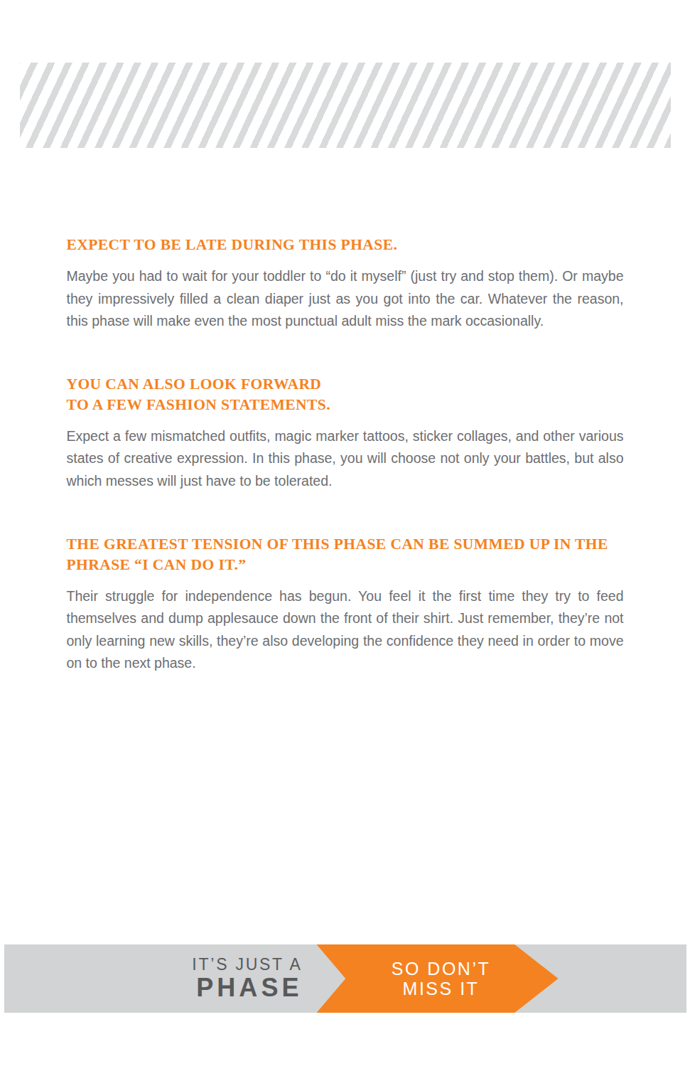Expect to be late during this phase.
Maybe you had to wait for your toddler to “do it myself” (just try and stop them). Or maybe they impressively filled a clean diaper just as you got into the car. Whatever the reason, this phase will make even the most punctual adult miss the mark occasionally.
You can also look forward
to a few fashion statements.
Expect a few mismatched outfits, magic marker tattoos, sticker collages, and other various states of creative expression. In this phase, you will choose not only your battles, but also which messes will just have to be tolerated.
The greatest tension of this phase can be summed up in the phrase “I can do it.”
Their struggle for independence has begun. You feel it the first time they try to feed themselves and dump applesauce down the front of their shirt. Just remember, they’re not only learning new skills, they’re also developing the confidence they need in order to move on to the next phase.
IT’S JUST A PHASE
SO DON’T MISS IT